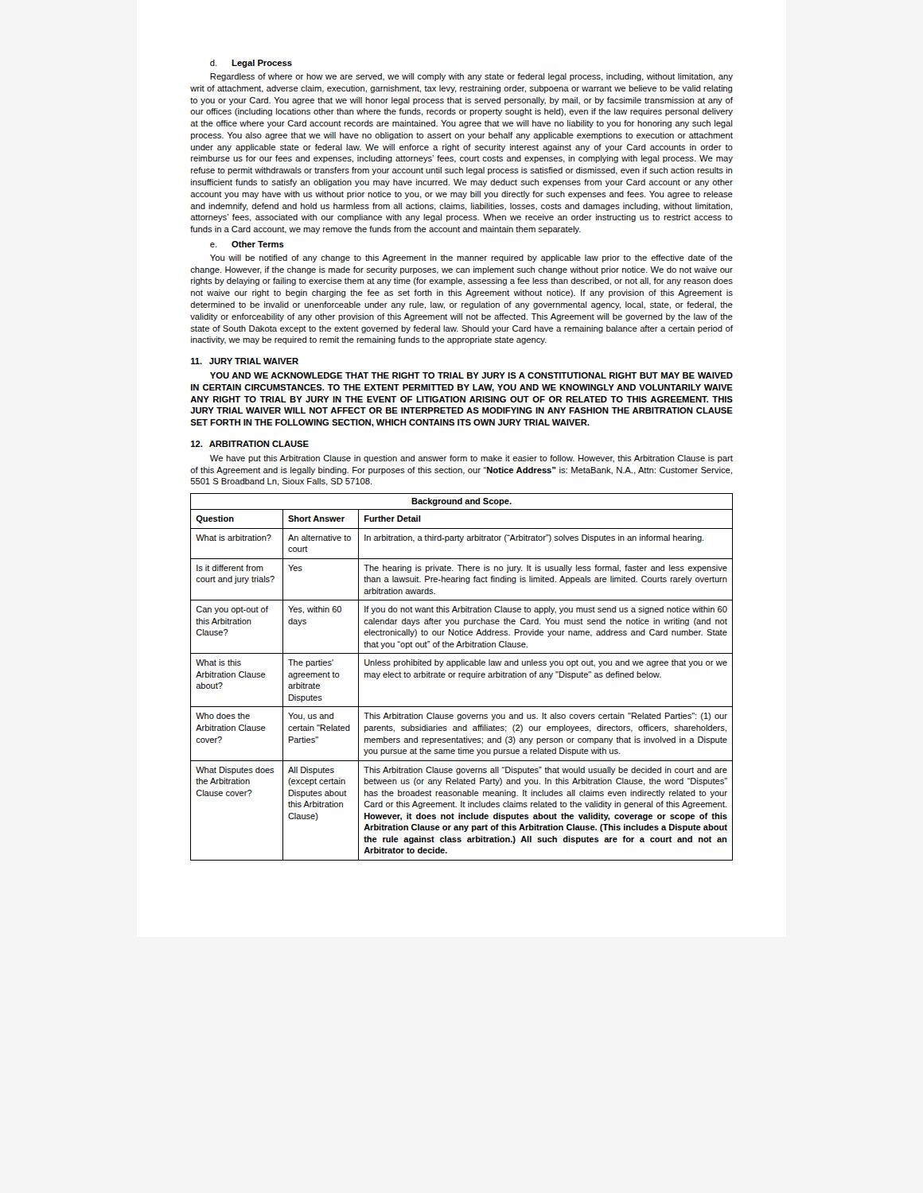d. Legal Process
Regardless of where or how we are served, we will comply with any state or federal legal process, including, without limitation, any writ of attachment, adverse claim, execution, garnishment, tax levy, restraining order, subpoena or warrant we believe to be valid relating to you or your Card. You agree that we will honor legal process that is served personally, by mail, or by facsimile transmission at any of our offices (including locations other than where the funds, records or property sought is held), even if the law requires personal delivery at the office where your Card account records are maintained. You agree that we will have no liability to you for honoring any such legal process. You also agree that we will have no obligation to assert on your behalf any applicable exemptions to execution or attachment under any applicable state or federal law. We will enforce a right of security interest against any of your Card accounts in order to reimburse us for our fees and expenses, including attorneys’ fees, court costs and expenses, in complying with legal process. We may refuse to permit withdrawals or transfers from your account until such legal process is satisfied or dismissed, even if such action results in insufficient funds to satisfy an obligation you may have incurred. We may deduct such expenses from your Card account or any other account you may have with us without prior notice to you, or we may bill you directly for such expenses and fees. You agree to release and indemnify, defend and hold us harmless from all actions, claims, liabilities, losses, costs and damages including, without limitation, attorneys’ fees, associated with our compliance with any legal process. When we receive an order instructing us to restrict access to funds in a Card account, we may remove the funds from the account and maintain them separately.
e. Other Terms
You will be notified of any change to this Agreement in the manner required by applicable law prior to the effective date of the change. However, if the change is made for security purposes, we can implement such change without prior notice. We do not waive our rights by delaying or failing to exercise them at any time (for example, assessing a fee less than described, or not all, for any reason does not waive our right to begin charging the fee as set forth in this Agreement without notice). If any provision of this Agreement is determined to be invalid or unenforceable under any rule, law, or regulation of any governmental agency, local, state, or federal, the validity or enforceability of any other provision of this Agreement will not be affected. This Agreement will be governed by the law of the state of South Dakota except to the extent governed by federal law. Should your Card have a remaining balance after a certain period of inactivity, we may be required to remit the remaining funds to the appropriate state agency.
11. JURY TRIAL WAIVER
You and we acknowledge that the right to trial by jury is a constitutional right but may be waived in certain circumstances. To the extent permitted by law, you and we knowingly and voluntarily waive any right to trial by jury in the event of litigation arising out of or related to this Agreement. This jury trial waiver will not affect or be interpreted as modifying in any fashion the arbitration clause set forth in the following section, which contains its own jury trial waiver.
12. ARBITRATION CLAUSE
We have put this Arbitration Clause in question and answer form to make it easier to follow. However, this Arbitration Clause is part of this Agreement and is legally binding. For purposes of this section, our “Notice Address” is: MetaBank, N.A., Attn: Customer Service, 5501 S Broadband Ln, Sioux Falls, SD 57108.
Background and Scope.
| Question | Short Answer | Further Detail |
| --- | --- | --- |
| What is arbitration? | An alternative to court | In arbitration, a third-party arbitrator (“Arbitrator”) solves Disputes in an informal hearing. |
| Is it different from court and jury trials? | Yes | The hearing is private. There is no jury. It is usually less formal, faster and less expensive than a lawsuit. Pre-hearing fact finding is limited. Appeals are limited. Courts rarely overturn arbitration awards. |
| Can you opt-out of this Arbitration Clause? | Yes, within 60 days | If you do not want this Arbitration Clause to apply, you must send us a signed notice within 60 calendar days after you purchase the Card. You must send the notice in writing (and not electronically) to our Notice Address. Provide your name, address and Card number. State that you “opt out” of the Arbitration Clause. |
| What is this Arbitration Clause about? | The parties' agreement to arbitrate Disputes | Unless prohibited by applicable law and unless you opt out, you and we agree that you or we may elect to arbitrate or require arbitration of any "Dispute" as defined below. |
| Who does the Arbitration Clause cover? | You, us and certain "Related Parties" | This Arbitration Clause governs you and us. It also covers certain "Related Parties": (1) our parents, subsidiaries and affiliates; (2) our employees, directors, officers, shareholders, members and representatives; and (3) any person or company that is involved in a Dispute you pursue at the same time you pursue a related Dispute with us. |
| What Disputes does the Arbitration Clause cover? | All Disputes (except certain Disputes about this Arbitration Clause) | This Arbitration Clause governs all “Disputes” that would usually be decided in court and are between us (or any Related Party) and you. In this Arbitration Clause, the word “Disputes” has the broadest reasonable meaning. It includes all claims even indirectly related to your Card or this Agreement. It includes claims related to the validity in general of this Agreement. However, it does not include disputes about the validity, coverage or scope of this Arbitration Clause or any part of this Arbitration Clause. (This includes a Dispute about the rule against class arbitration.) All such disputes are for a court and not an Arbitrator to decide. |